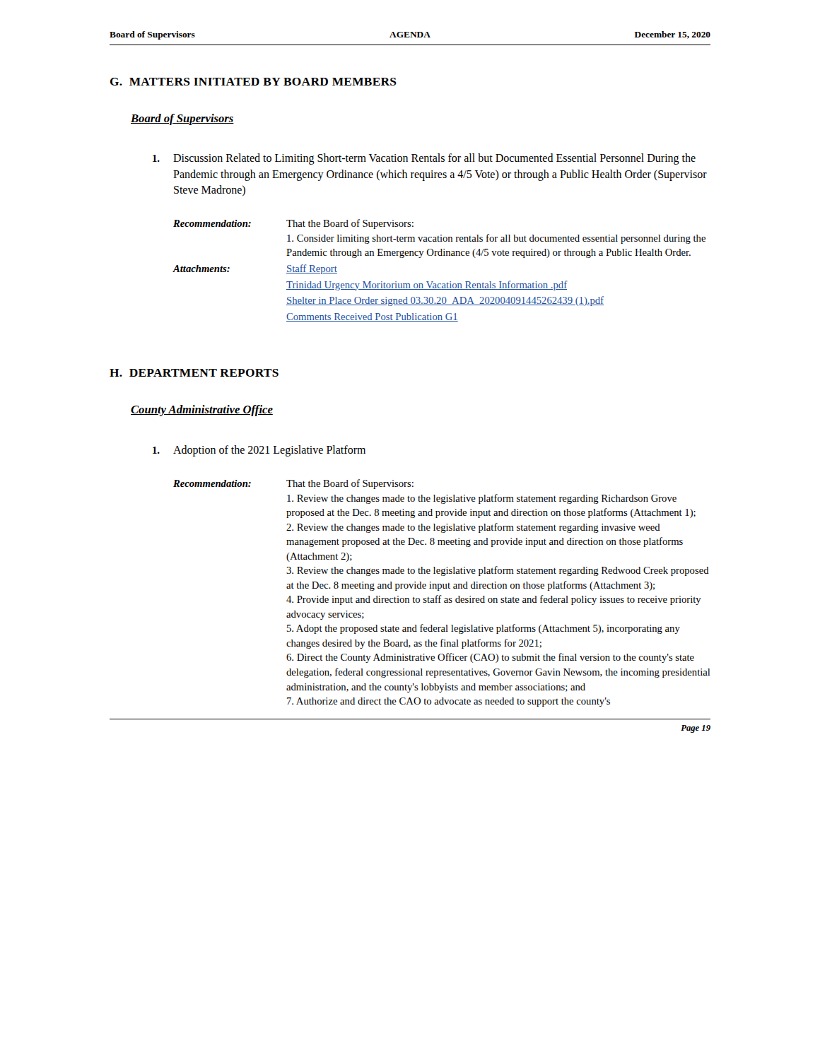Board of Supervisors
AGENDA
December 15, 2020
G. MATTERS INITIATED BY BOARD MEMBERS
Board of Supervisors
1.
Discussion Related to Limiting Short-term Vacation Rentals for all but Documented Essential Personnel During the Pandemic through an Emergency Ordinance (which requires a 4/5 Vote) or through a Public Health Order (Supervisor Steve Madrone)
Recommendation:
That the Board of Supervisors:
1. Consider limiting short-term vacation rentals for all but documented essential personnel during the Pandemic through an Emergency Ordinance (4/5 vote required) or through a Public Health Order.
Attachments:
Staff Report
Trinidad Urgency Moritorium on Vacation Rentals Information .pdf
Shelter in Place Order signed 03.30.20_ADA_202004091445262439 (1).pdf
Comments Received Post Publication G1
H. DEPARTMENT REPORTS
County Administrative Office
1.
Adoption of the 2021 Legislative Platform
Recommendation:
That the Board of Supervisors:
1. Review the changes made to the legislative platform statement regarding Richardson Grove proposed at the Dec. 8 meeting and provide input and direction on those platforms (Attachment 1);
2. Review the changes made to the legislative platform statement regarding invasive weed management proposed at the Dec. 8 meeting and provide input and direction on those platforms (Attachment 2);
3. Review the changes made to the legislative platform statement regarding Redwood Creek proposed at the Dec. 8 meeting and provide input and direction on those platforms (Attachment 3);
4. Provide input and direction to staff as desired on state and federal policy issues to receive priority advocacy services;
5. Adopt the proposed state and federal legislative platforms (Attachment 5), incorporating any changes desired by the Board, as the final platforms for 2021;
6. Direct the County Administrative Officer (CAO) to submit the final version to the county's state delegation, federal congressional representatives, Governor Gavin Newsom, the incoming presidential administration, and the county's lobbyists and member associations; and
7. Authorize and direct the CAO to advocate as needed to support the county's
Page 19